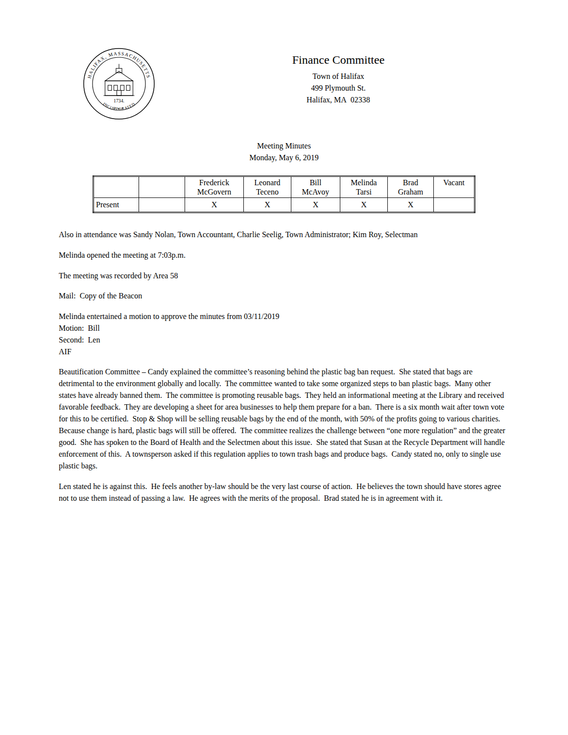HALIFAX, MASSACHUSETTS INCORPORATED 1734.
Finance Committee
Town of Halifax
499 Plymouth St.
Halifax, MA 02338
Meeting Minutes
Monday, May 6, 2019
| | | Frederick McGovern | Leonard Teceno | Bill McAvoy | Melinda Tarsi | Brad Graham | Vacant |
| --- | --- | --- | --- | --- | --- | --- | --- |
| Present | | X | X | X | X | X | |
Also in attendance was Sandy Nolan, Town Accountant, Charlie Seelig, Town Administrator; Kim Roy, Selectman
Melinda opened the meeting at 7:03p.m.
The meeting was recorded by Area 58
Mail: Copy of the Beacon
Melinda entertained a motion to approve the minutes from 03/11/2019
Motion: Bill
Second: Len
AIF
Beautification Committee – Candy explained the committee’s reasoning behind the plastic bag ban request. She stated that bags are detrimental to the environment globally and locally. The committee wanted to take some organized steps to ban plastic bags. Many other states have already banned them. The committee is promoting reusable bags. They held an informational meeting at the Library and received favorable feedback. They are developing a sheet for area businesses to help them prepare for a ban. There is a six month wait after town vote for this to be certified. Stop & Shop will be selling reusable bags by the end of the month, with 50% of the profits going to various charities. Because change is hard, plastic bags will still be offered. The committee realizes the challenge between “one more regulation” and the greater good. She has spoken to the Board of Health and the Selectmen about this issue. She stated that Susan at the Recycle Department will handle enforcement of this. A townsperson asked if this regulation applies to town trash bags and produce bags. Candy stated no, only to single use plastic bags.
Len stated he is against this. He feels another by-law should be the very last course of action. He believes the town should have stores agree not to use them instead of passing a law. He agrees with the merits of the proposal. Brad stated he is in agreement with it.